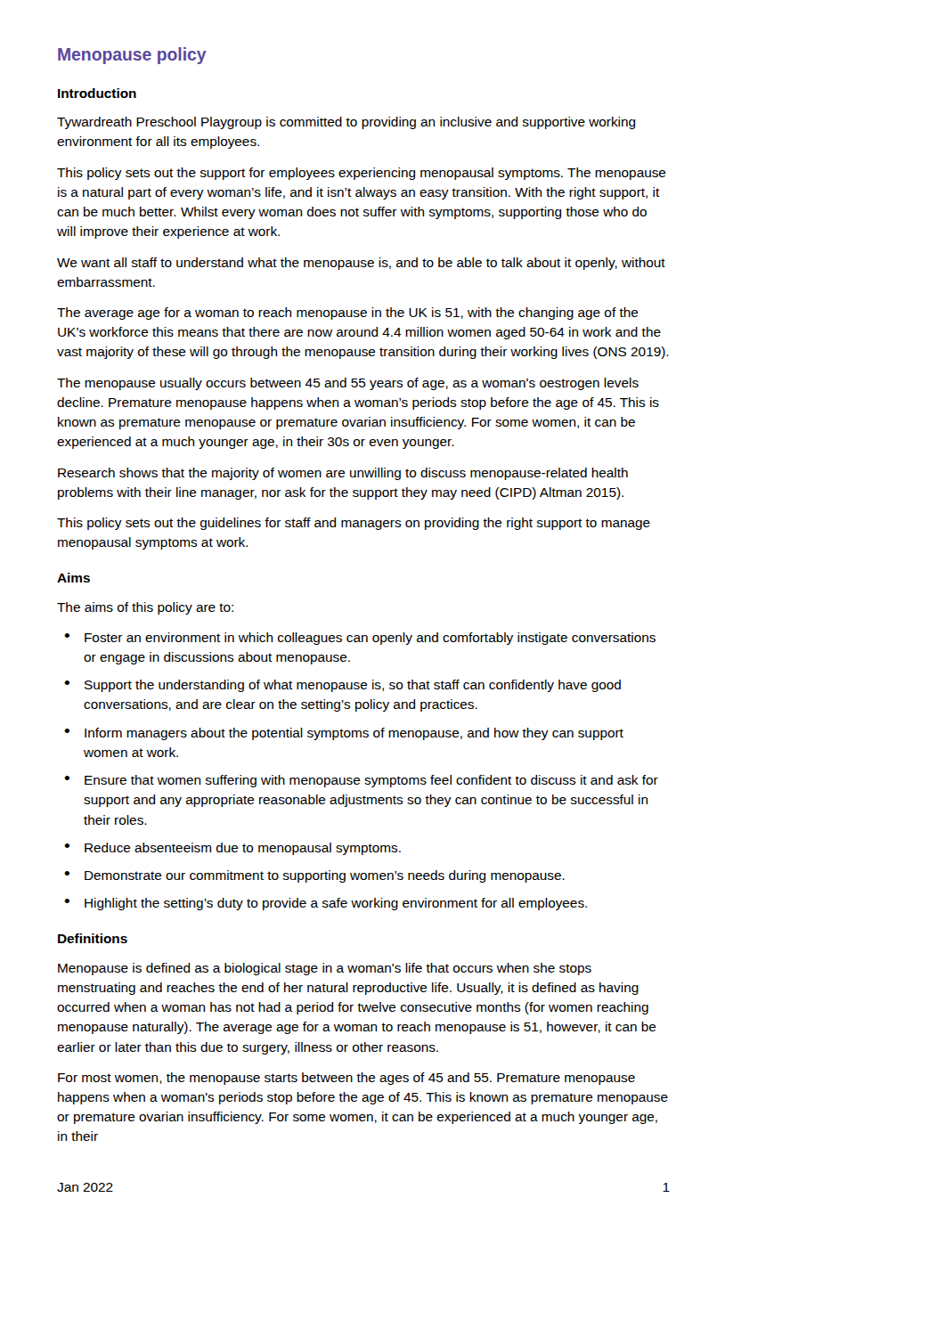Menopause policy
Introduction
Tywardreath Preschool Playgroup is committed to providing an inclusive and supportive working environment for all its employees.
This policy sets out the support for employees experiencing menopausal symptoms. The menopause is a natural part of every woman’s life, and it isn’t always an easy transition. With the right support, it can be much better. Whilst every woman does not suffer with symptoms, supporting those who do will improve their experience at work.
We want all staff to understand what the menopause is, and to be able to talk about it openly, without embarrassment.
The average age for a woman to reach menopause in the UK is 51, with the changing age of the UK’s workforce this means that there are now around 4.4 million women aged 50-64 in work and the vast majority of these will go through the menopause transition during their working lives (ONS 2019).
The menopause usually occurs between 45 and 55 years of age, as a woman's oestrogen levels decline. Premature menopause happens when a woman’s periods stop before the age of 45. This is known as premature menopause or premature ovarian insufficiency. For some women, it can be experienced at a much younger age, in their 30s or even younger.
Research shows that the majority of women are unwilling to discuss menopause-related health problems with their line manager, nor ask for the support they may need (CIPD) Altman 2015).
This policy sets out the guidelines for staff and managers on providing the right support to manage menopausal symptoms at work.
Aims
The aims of this policy are to:
Foster an environment in which colleagues can openly and comfortably instigate conversations or engage in discussions about menopause.
Support the understanding of what menopause is, so that staff can confidently have good conversations, and are clear on the setting’s policy and practices.
Inform managers about the potential symptoms of menopause, and how they can support women at work.
Ensure that women suffering with menopause symptoms feel confident to discuss it and ask for support and any appropriate reasonable adjustments so they can continue to be successful in their roles.
Reduce absenteeism due to menopausal symptoms.
Demonstrate our commitment to supporting women’s needs during menopause.
Highlight the setting’s duty to provide a safe working environment for all employees.
Definitions
Menopause is defined as a biological stage in a woman's life that occurs when she stops menstruating and reaches the end of her natural reproductive life. Usually, it is defined as having occurred when a woman has not had a period for twelve consecutive months (for women reaching menopause naturally). The average age for a woman to reach menopause is 51, however, it can be earlier or later than this due to surgery, illness or other reasons.
For most women, the menopause starts between the ages of 45 and 55. Premature menopause happens when a woman's periods stop before the age of 45. This is known as premature menopause or premature ovarian insufficiency. For some women, it can be experienced at a much younger age, in their
Jan 2022 1